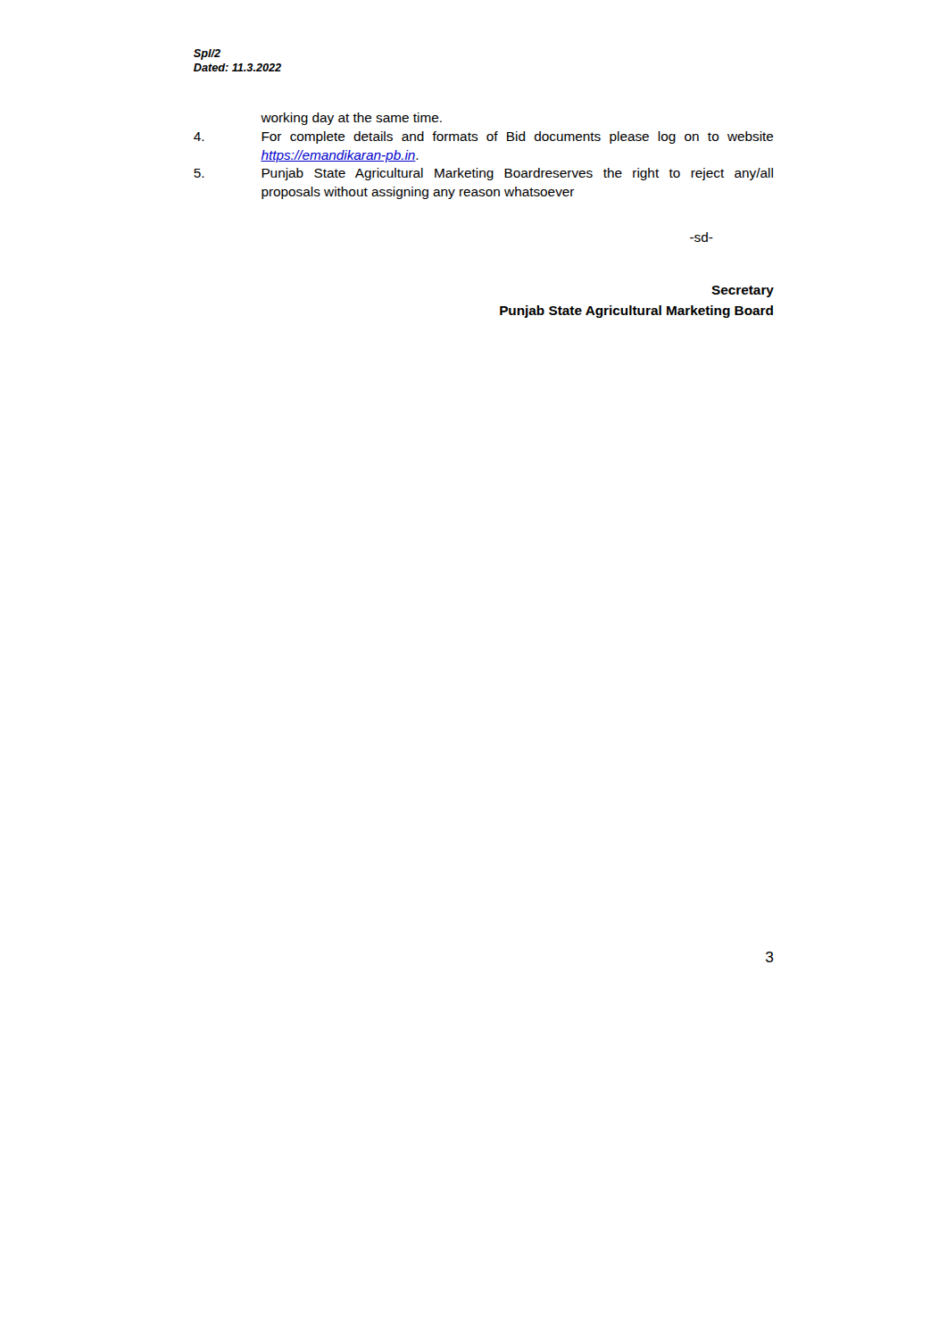Spl/2
Dated: 11.3.2022
working day at the same time.
4. For complete details and formats of Bid documents please log on to website https://emandikaran-pb.in.
5. Punjab State Agricultural Marketing Boardreserves the right to reject any/all proposals without assigning any reason whatsoever
-sd-
Secretary
Punjab State Agricultural Marketing Board
3